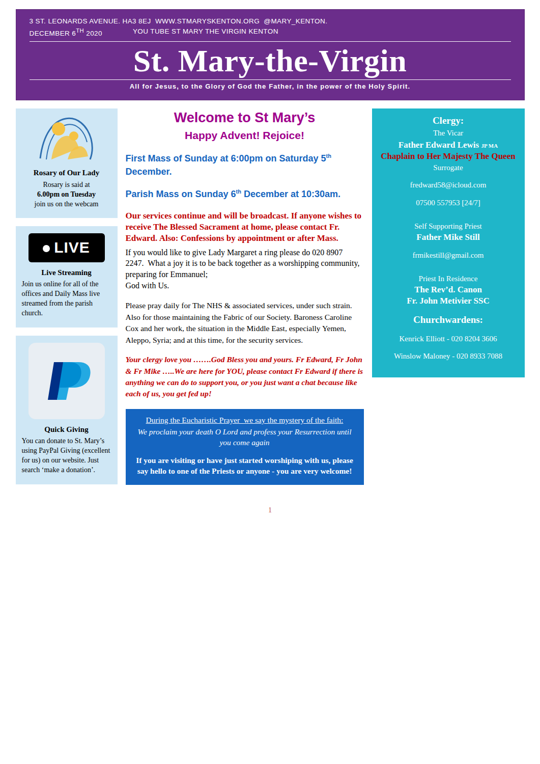3 ST. LEONARDS AVENUE. HA3 8EJ WWW.STMARYSKENTON.ORG @MARY_KENTON.
DECEMBER 6TH 2020 YOU TUBE ST MARY THE VIRGIN KENTON
St. Mary-the-Virgin
All for Jesus, to the Glory of God the Father, in the power of the Holy Spirit.
Rosary of Our Lady
Rosary is said at
6.00pm on Tuesday
join us on the webcam
LIVE
Live Streaming
Join us online for all of the offices and Daily Mass live streamed from the parish church.
Quick Giving
You can donate to St. Mary’s using PayPal Giving (excellent for us) on our website. Just search ‘make a donation’.
Welcome to St Mary’s
Happy Advent! Rejoice!
First Mass of Sunday at 6:00pm on Saturday 5th December.
Parish Mass on Sunday 6th December at 10:30am.
Our services continue and will be broadcast. If anyone wishes to receive The Blessed Sacrament at home, please contact Fr. Edward. Also: Confessions by appointment or after Mass.
If you would like to give Lady Margaret a ring please do 020 8907 2247. What a joy it is to be back together as a worshipping community, preparing for Emmanuel;
God with Us.
Please pray daily for The NHS & associated services, under such strain. Also for those maintaining the Fabric of our Society. Baroness Caroline Cox and her work, the situation in the Middle East, especially Yemen, Aleppo, Syria; and at this time, for the security services.
Your clergy love you …….God Bless you and yours. Fr Edward, Fr John & Fr Mike …..We are here for YOU, please contact Fr Edward if there is anything we can do to support you, or you just want a chat because like each of us, you get fed up!
During the Eucharistic Prayer we say the mystery of the faith:
We proclaim your death O Lord and profess your Resurrection until you come again
If you are visiting or have just started worshiping with us, please say hello to one of the Priests or anyone - you are very welcome!
Clergy:
The Vicar
Father Edward Lewis JP MA
Chaplain to Her Majesty The Queen
Surrogate
fredward58@icloud.com
07500 557953 [24/7]
Self Supporting Priest
Father Mike Still
frmikestill@gmail.com
Priest In Residence
The Rev’d. Canon
Fr. John Metivier SSC
Churchwardens:
Kenrick Elliott - 020 8204 3606
Winslow Maloney - 020 8933 7088
1